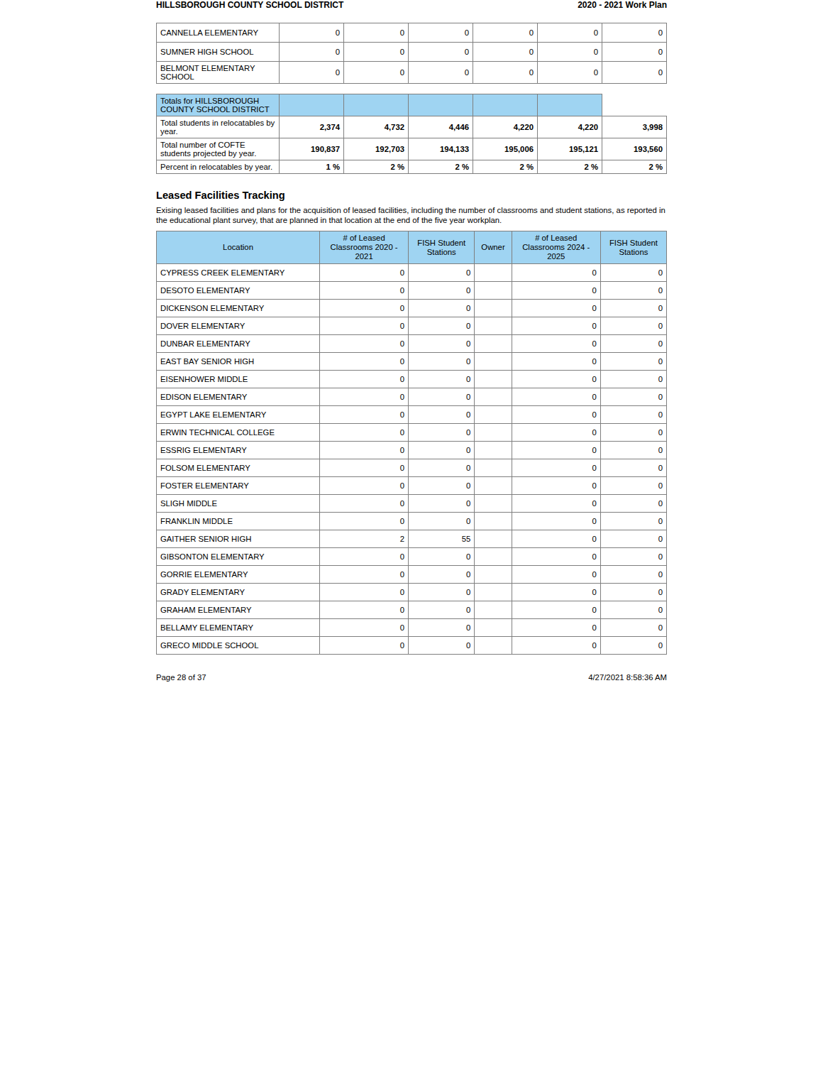HILLSBOROUGH COUNTY SCHOOL DISTRICT
2020 - 2021 Work Plan
| CANNELLA ELEMENTARY | 0 | 0 | 0 | 0 | 0 | 0 |
| SUMNER HIGH SCHOOL | 0 | 0 | 0 | 0 | 0 | 0 |
| BELMONT ELEMENTARY SCHOOL | 0 | 0 | 0 | 0 | 0 | 0 |
| Totals for HILLSBOROUGH COUNTY SCHOOL DISTRICT | | | | | |
| Total students in relocatables by year. | 2,374 | 4,732 | 4,446 | 4,220 | 4,220 | 3,998 |
| Total number of COFTE students projected by year. | 190,837 | 192,703 | 194,133 | 195,006 | 195,121 | 193,560 |
| Percent in relocatables by year. | 1 % | 2 % | 2 % | 2 % | 2 % | 2 % |
Leased Facilities Tracking
Exising leased facilities and plans for the acquisition of leased facilities, including the number of classrooms and student stations, as reported in the educational plant survey, that are planned in that location at the end of the five year workplan.
| Location | # of Leased Classrooms 2020 - 2021 | FISH Student Stations | Owner | # of Leased Classrooms 2024 - 2025 | FISH Student Stations |
| --- | --- | --- | --- | --- | --- |
| CYPRESS CREEK ELEMENTARY | 0 | 0 | | 0 | 0 |
| DESOTO ELEMENTARY | 0 | 0 | | 0 | 0 |
| DICKENSON ELEMENTARY | 0 | 0 | | 0 | 0 |
| DOVER ELEMENTARY | 0 | 0 | | 0 | 0 |
| DUNBAR ELEMENTARY | 0 | 0 | | 0 | 0 |
| EAST BAY SENIOR HIGH | 0 | 0 | | 0 | 0 |
| EISENHOWER MIDDLE | 0 | 0 | | 0 | 0 |
| EDISON ELEMENTARY | 0 | 0 | | 0 | 0 |
| EGYPT LAKE ELEMENTARY | 0 | 0 | | 0 | 0 |
| ERWIN TECHNICAL COLLEGE | 0 | 0 | | 0 | 0 |
| ESSRIG ELEMENTARY | 0 | 0 | | 0 | 0 |
| FOLSOM ELEMENTARY | 0 | 0 | | 0 | 0 |
| FOSTER ELEMENTARY | 0 | 0 | | 0 | 0 |
| SLIGH MIDDLE | 0 | 0 | | 0 | 0 |
| FRANKLIN MIDDLE | 0 | 0 | | 0 | 0 |
| GAITHER SENIOR HIGH | 2 | 55 | | 0 | 0 |
| GIBSONTON ELEMENTARY | 0 | 0 | | 0 | 0 |
| GORRIE ELEMENTARY | 0 | 0 | | 0 | 0 |
| GRADY ELEMENTARY | 0 | 0 | | 0 | 0 |
| GRAHAM ELEMENTARY | 0 | 0 | | 0 | 0 |
| BELLAMY ELEMENTARY | 0 | 0 | | 0 | 0 |
| GRECO MIDDLE SCHOOL | 0 | 0 | | 0 | 0 |
Page 28 of 37
4/27/2021 8:58:36 AM